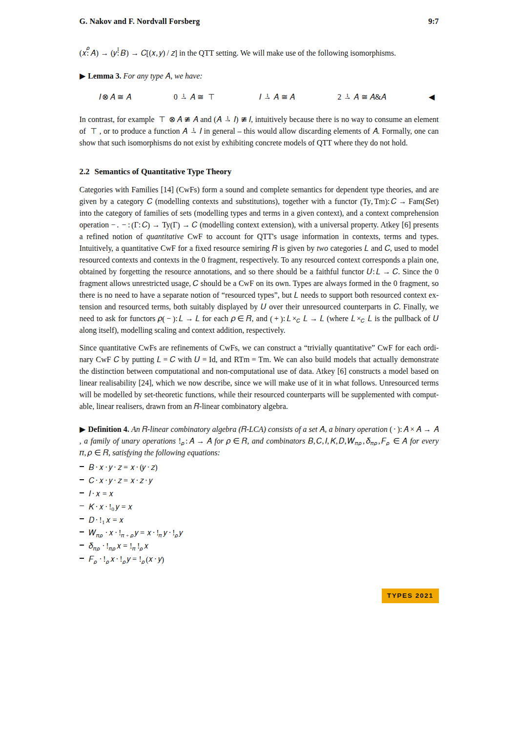G. Nakov and F. Nordvall Forsberg 9:7
(x :ρ A) → (y :1 B) → C[(x,y)/z] in the QTT setting. We will make use of the following isomorphisms.
▶Lemma 3. For any type A, we have:
I⊗A≅A 0 →1 A≅⊤ I →1 A≅A 2 →1 A≅A&A ◀
In contrast, for example ⊤⊗A≇A and (A→1I)≇I, intuitively because there is no way to consume an element of ⊤, or to produce a function A→1I in general – this would allow discarding elements of A. Formally, one can show that such isomorphisms do not exist by exhibiting concrete models of QTT where they do not hold.
2.2 Semantics of Quantitative Type Theory
Categories with Families [14] (CwFs) form a sound and complete semantics for dependent type theories, and are given by a category C (modelling contexts and substitutions), together with a functor (Ty,Tm):C→Fam(Set) into the category of families of sets (modelling types and terms in a given context), and a context comprehension operation −.−:(Γ:C)→Ty(Γ)→C (modelling context extension), with a universal property. Atkey [6] presents a refined notion of quantitative CwF to account for QTT's usage information in contexts, terms and types. Intuitively, a quantitative CwF for a fixed resource semiring R is given by two categories L and C, used to model resourced contexts and contexts in the 0 fragment, respectively. To any resourced context corresponds a plain one, obtained by forgetting the resource annotations, and so there should be a faithful functor U:L→C. Since the 0 fragment allows unrestricted usage, C should be a CwF on its own. Types are always formed in the 0 fragment, so there is no need to have a separate notion of “resourced types”, but L needs to support both resourced context extension and resourced terms, both suitably displayed by U over their unresourced counterparts in C. Finally, we need to ask for functors ρ(−):L→L for each ρ∈R, and (+):L×CL→L (where L×CL is the pullback of U along itself), modelling scaling and context addition, respectively.
Since quantitative CwFs are refinements of CwFs, we can construct a “trivially quantitative” CwF for each ordinary CwF C by putting L=C with U=Id, and RTm=Tm. We can also build models that actually demonstrate the distinction between computational and non-computational use of data. Atkey [6] constructs a model based on linear realisability [24], which we now describe, since we will make use of it in what follows. Unresourced terms will be modelled by set-theoretic functions, while their resourced counterparts will be supplemented with computable, linear realisers, drawn from an R-linear combinatory algebra.
▶Definition 4. An R-linear combinatory algebra (R-LCA) consists of a set A, a binary operation (·):A×A→A, a family of unary operations !ρ:A→A for ρ∈R, and combinators B,C,I,K,D,Wπρ,δπρ,Fρ∈A for every π,ρ∈R, satisfying the following equations:
B·x·y·z=x·(y·z)
C·x·y·z=x·z·y
I·x=x
K·x·!0y=x
D·!1x=x
Wπρ·x·!π+ρy=x·!πy·!ρy
δπρ·!πρx=!π!ρx
Fρ·!ρx·!ρy=!ρ(x·y)
TYPES 2021